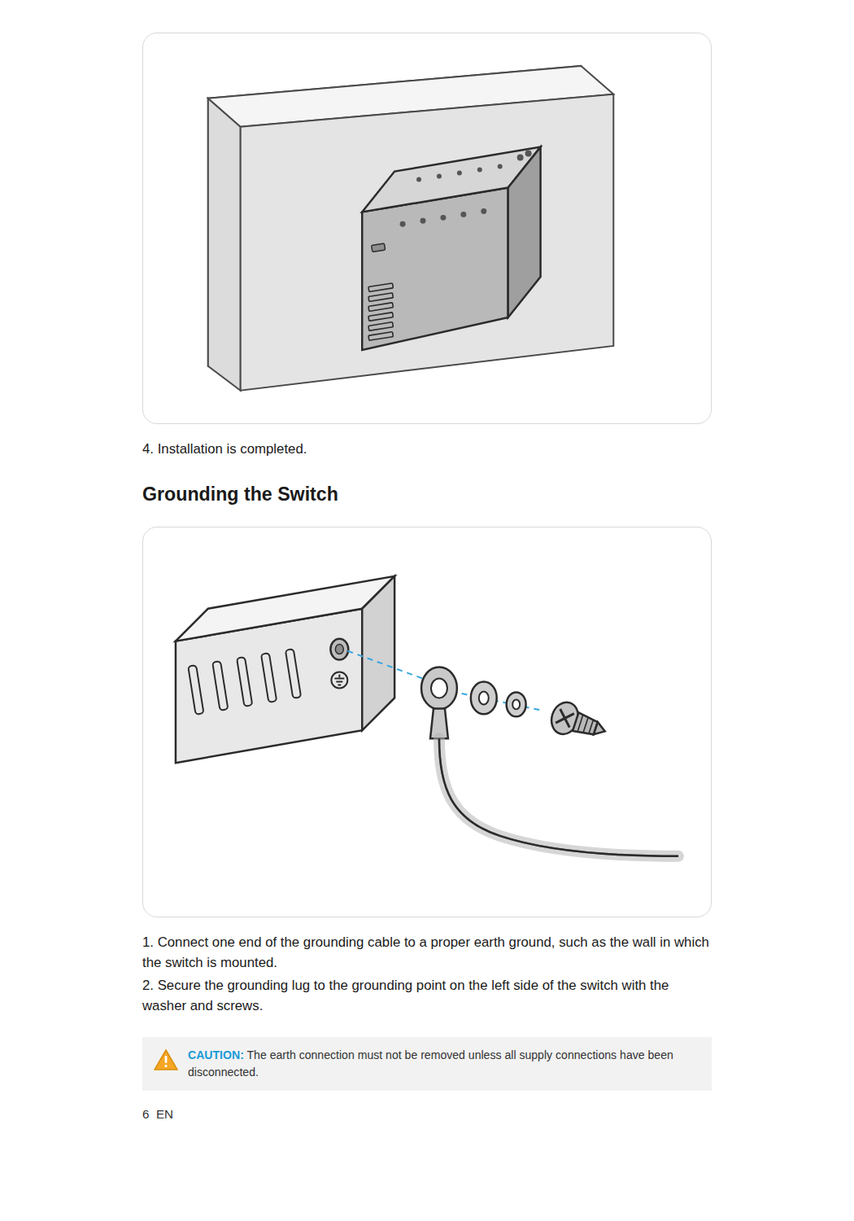4. Installation is completed.
Grounding the Switch
1. Connect one end of the grounding cable to a proper earth ground, such as the wall in which the switch is mounted.
2. Secure the grounding lug to the grounding point on the left side of the switch with the washer and screws.
CAUTION: The earth connection must not be removed unless all supply connections have been disconnected.
6 EN